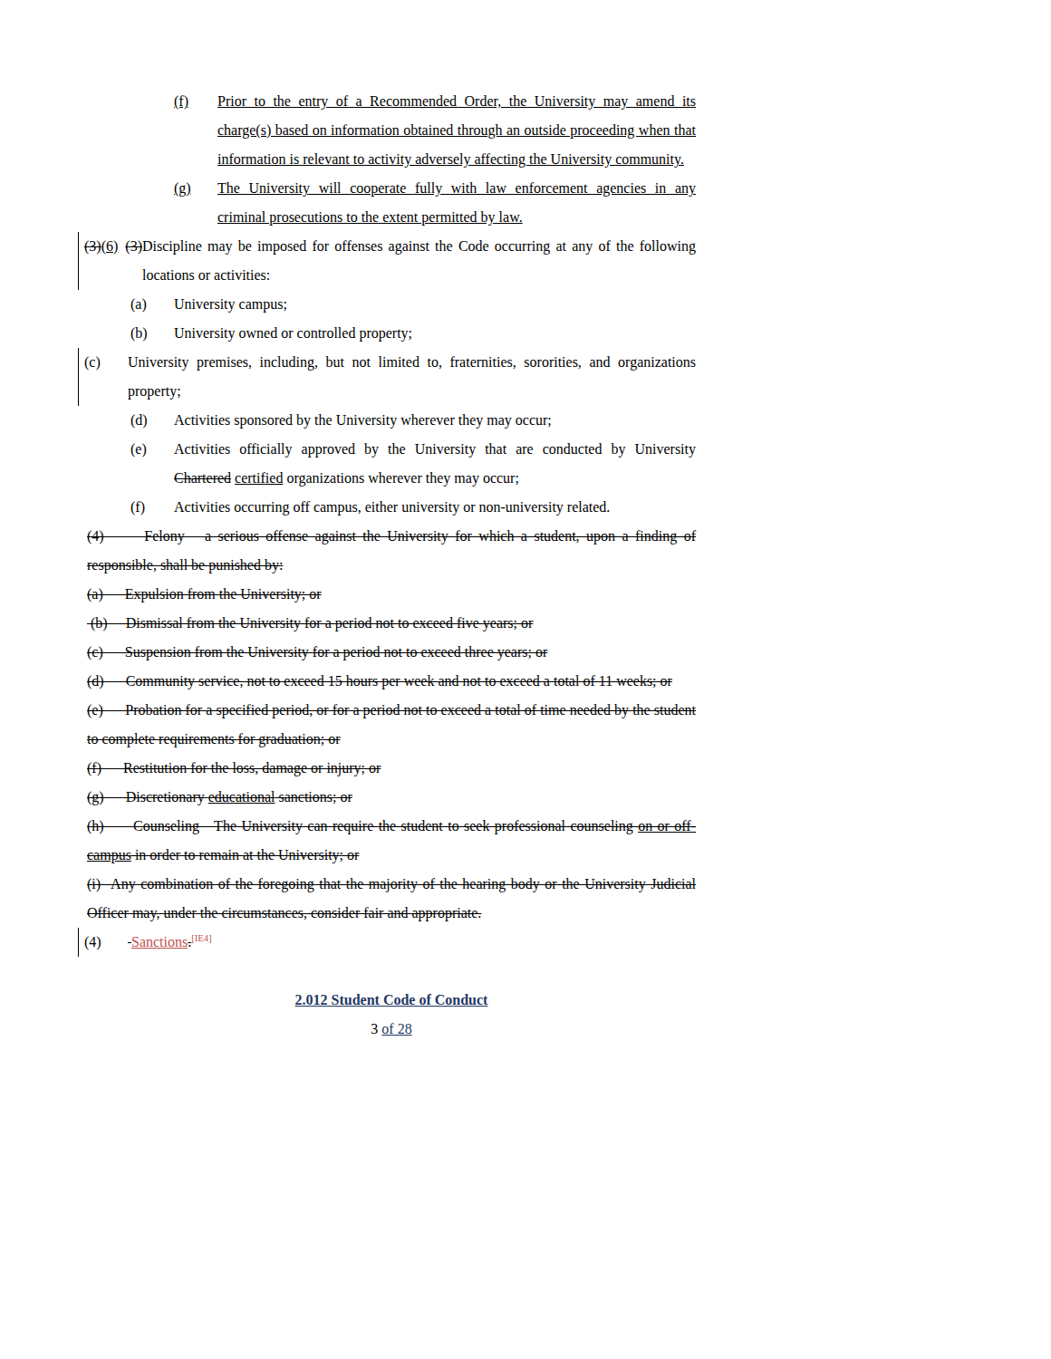(f) Prior to the entry of a Recommended Order, the University may amend its charge(s) based on information obtained through an outside proceeding when that information is relevant to activity adversely affecting the University community.
(g) The University will cooperate fully with law enforcement agencies in any criminal prosecutions to the extent permitted by law.
(3)(6) (3) Discipline may be imposed for offenses against the Code occurring at any of the following locations or activities:
(a) University campus;
(b) University owned or controlled property;
(c) University premises, including, but not limited to, fraternities, sororities, and organizations property;
(d) Activities sponsored by the University wherever they may occur;
(e) Activities officially approved by the University that are conducted by University Chartered certified organizations wherever they may occur;
(f) Activities occurring off campus, either university or non-university related.
(4) Felony a serious offense against the University for which a student, upon a finding of responsible, shall be punished by:
(a) Expulsion from the University; or
(b) Dismissal from the University for a period not to exceed five years; or
(c) Suspension from the University for a period not to exceed three years; or
(d) Community service, not to exceed 15 hours per week and not to exceed a total of 11 weeks; or
(e) Probation for a specified period, or for a period not to exceed a total of time needed by the student to complete requirements for graduation; or
(f) Restitution for the loss, damage or injury; or
(g) Discretionary educational sanctions; or
(h) Counseling The University can require the student to seek professional counseling on or off-campus in order to remain at the University; or
(i) Any combination of the foregoing that the majority of the hearing body or the University Judicial Officer may, under the circumstances, consider fair and appropriate.
(4) Sanctions.[IE4]
2.012 Student Code of Conduct
3 of 28